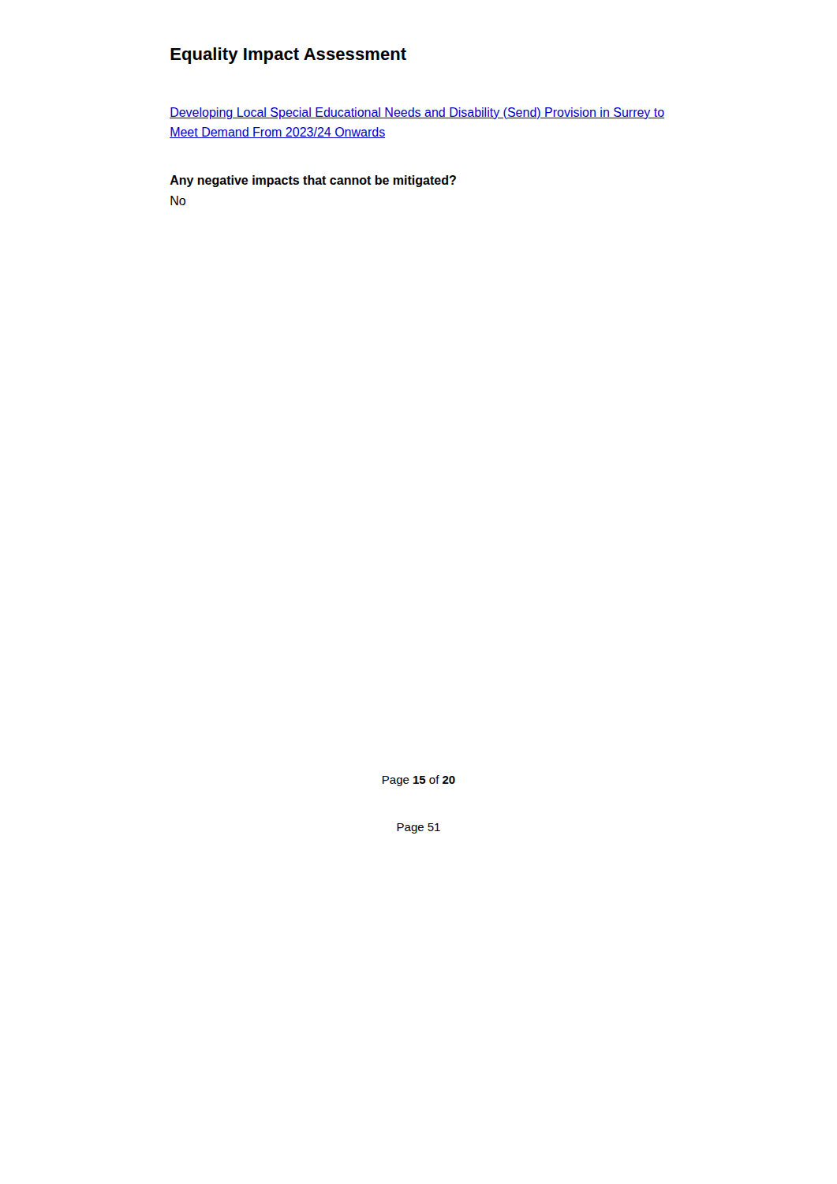Equality Impact Assessment
Developing Local Special Educational Needs and Disability (Send) Provision in Surrey to Meet Demand From 2023/24 Onwards
Any negative impacts that cannot be mitigated?
No
Page 15 of 20
Page 51